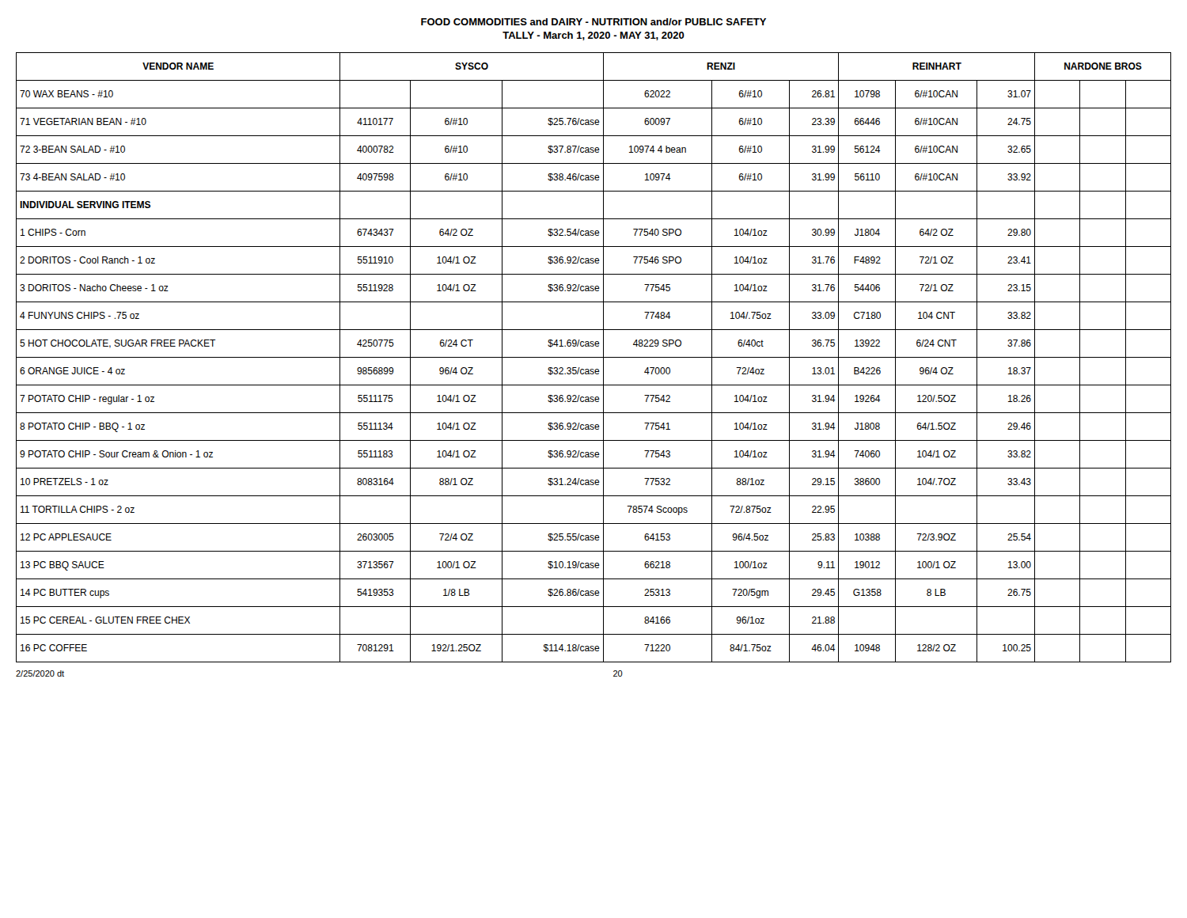FOOD COMMODITIES and DAIRY - NUTRITION and/or PUBLIC SAFETY
TALLY - March 1, 2020 - MAY 31, 2020
| VENDOR NAME | SYSCO | RENZI | REINHART | NARDONE BROS |
| --- | --- | --- | --- | --- |
| 70 WAX BEANS - #10 | | | | 62022 | 6/#10 | 26.81 | 10798 | 6/#10CAN | 31.07 | | | |
| 71 VEGETARIAN BEAN - #10 | 4110177 | 6/#10 | $25.76/case | 60097 | 6/#10 | 23.39 | 66446 | 6/#10CAN | 24.75 | | | |
| 72 3-BEAN SALAD - #10 | 4000782 | 6/#10 | $37.87/case | 10974 4 bean | 6/#10 | 31.99 | 56124 | 6/#10CAN | 32.65 | | | |
| 73 4-BEAN SALAD - #10 | 4097598 | 6/#10 | $38.46/case | 10974 | 6/#10 | 31.99 | 56110 | 6/#10CAN | 33.92 | | | |
| INDIVIDUAL SERVING ITEMS | | | | | | | | | | | | |
| 1 CHIPS - Corn | 6743437 | 64/2 OZ | $32.54/case | 77540 SPO | 104/1oz | 30.99 | J1804 | 64/2 OZ | 29.80 | | | |
| 2 DORITOS - Cool Ranch - 1 oz | 5511910 | 104/1 OZ | $36.92/case | 77546 SPO | 104/1oz | 31.76 | F4892 | 72/1 OZ | 23.41 | | | |
| 3 DORITOS - Nacho Cheese - 1 oz | 5511928 | 104/1 OZ | $36.92/case | 77545 | 104/1oz | 31.76 | 54406 | 72/1 OZ | 23.15 | | | |
| 4 FUNYUNS CHIPS - .75 oz | | | | 77484 | 104/.75oz | 33.09 | C7180 | 104 CNT | 33.82 | | | |
| 5 HOT CHOCOLATE, SUGAR FREE PACKET | 4250775 | 6/24 CT | $41.69/case | 48229 SPO | 6/40ct | 36.75 | 13922 | 6/24 CNT | 37.86 | | | |
| 6 ORANGE JUICE - 4 oz | 9856899 | 96/4 OZ | $32.35/case | 47000 | 72/4oz | 13.01 | B4226 | 96/4 OZ | 18.37 | | | |
| 7 POTATO CHIP - regular - 1 oz | 5511175 | 104/1 OZ | $36.92/case | 77542 | 104/1oz | 31.94 | 19264 | 120/.5OZ | 18.26 | | | |
| 8 POTATO CHIP - BBQ - 1 oz | 5511134 | 104/1 OZ | $36.92/case | 77541 | 104/1oz | 31.94 | J1808 | 64/1.5OZ | 29.46 | | | |
| 9 POTATO CHIP - Sour Cream & Onion - 1 oz | 5511183 | 104/1 OZ | $36.92/case | 77543 | 104/1oz | 31.94 | 74060 | 104/1 OZ | 33.82 | | | |
| 10 PRETZELS - 1 oz | 8083164 | 88/1 OZ | $31.24/case | 77532 | 88/1oz | 29.15 | 38600 | 104/.7OZ | 33.43 | | | |
| 11 TORTILLA CHIPS - 2 oz | | | | 78574 Scoops | 72/.875oz | 22.95 | | | | | | |
| 12 PC APPLESAUCE | 2603005 | 72/4 OZ | $25.55/case | 64153 | 96/4.5oz | 25.83 | 10388 | 72/3.9OZ | 25.54 | | | |
| 13 PC BBQ SAUCE | 3713567 | 100/1 OZ | $10.19/case | 66218 | 100/1oz | 9.11 | 19012 | 100/1 OZ | 13.00 | | | |
| 14 PC BUTTER cups | 5419353 | 1/8 LB | $26.86/case | 25313 | 720/5gm | 29.45 | G1358 | 8 LB | 26.75 | | | |
| 15 PC CEREAL - GLUTEN FREE CHEX | | | | 84166 | 96/1oz | 21.88 | | | | | | |
| 16 PC COFFEE | 7081291 | 192/1.25OZ | $114.18/case | 71220 | 84/1.75oz | 46.04 | 10948 | 128/2 OZ | 100.25 | | | |
2/25/2020 dt 20